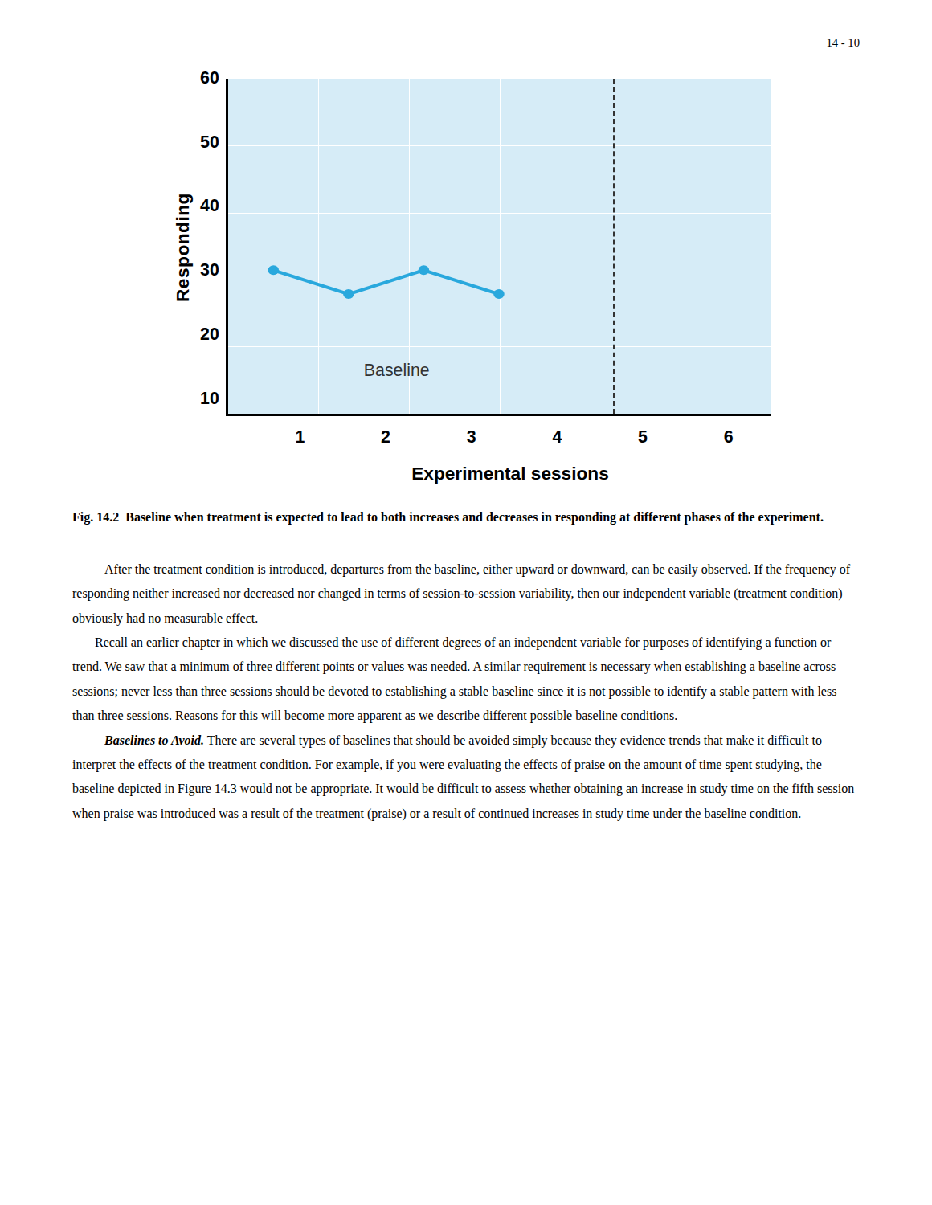14 - 10
Responding
60 50 40 30 20 10
Baseline
1 2 3 4 5 6
Experimental sessions
Fig. 14.2 Baseline when treatment is expected to lead to both increases and decreases in responding at different phases of the experiment.
After the treatment condition is introduced, departures from the baseline, either upward or downward, can be easily observed. If the frequency of responding neither increased nor decreased nor changed in terms of session-to-session variability, then our independent variable (treatment condition) obviously had no measurable effect.
Recall an earlier chapter in which we discussed the use of different degrees of an independent variable for purposes of identifying a function or trend. We saw that a minimum of three different points or values was needed. A similar requirement is necessary when establishing a baseline across sessions; never less than three sessions should be devoted to establishing a stable baseline since it is not possible to identify a stable pattern with less than three sessions. Reasons for this will become more apparent as we describe different possible baseline conditions.
Baselines to Avoid. There are several types of baselines that should be avoided simply because they evidence trends that make it difficult to interpret the effects of the treatment condition. For example, if you were evaluating the effects of praise on the amount of time spent studying, the baseline depicted in Figure 14.3 would not be appropriate. It would be difficult to assess whether obtaining an increase in study time on the fifth session when praise was introduced was a result of the treatment (praise) or a result of continued increases in study time under the baseline condition.